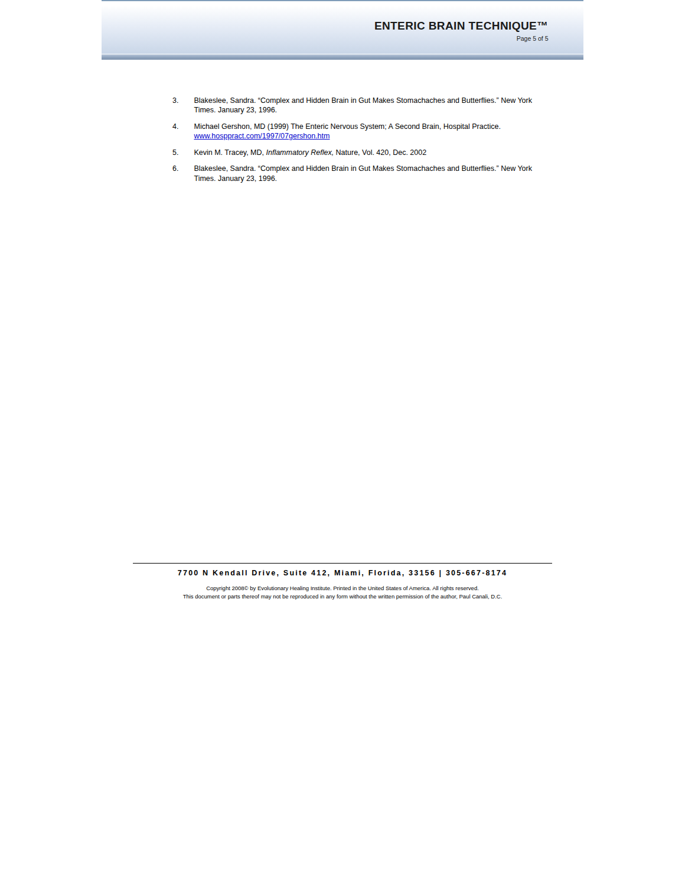ENTERIC BRAIN TECHNIQUE™
Page 5 of 5
3. Blakeslee, Sandra. “Complex and Hidden Brain in Gut Makes Stomachaches and Butterflies.” New York Times. January 23, 1996.
4. Michael Gershon, MD (1999) The Enteric Nervous System; A Second Brain, Hospital Practice. www.hosppract.com/1997/07gershon.htm
5. Kevin M. Tracey, MD, Inflammatory Reflex, Nature, Vol. 420, Dec. 2002
6. Blakeslee, Sandra. “Complex and Hidden Brain in Gut Makes Stomachaches and Butterflies.” New York Times. January 23, 1996.
7700 N Kendall Drive, Suite 412, Miami, Florida, 33156 | 305-667-8174
Copyright 2008© by Evolutionary Healing Institute. Printed in the United States of America. All rights reserved.
This document or parts thereof may not be reproduced in any form without the written permission of the author, Paul Canali, D.C.